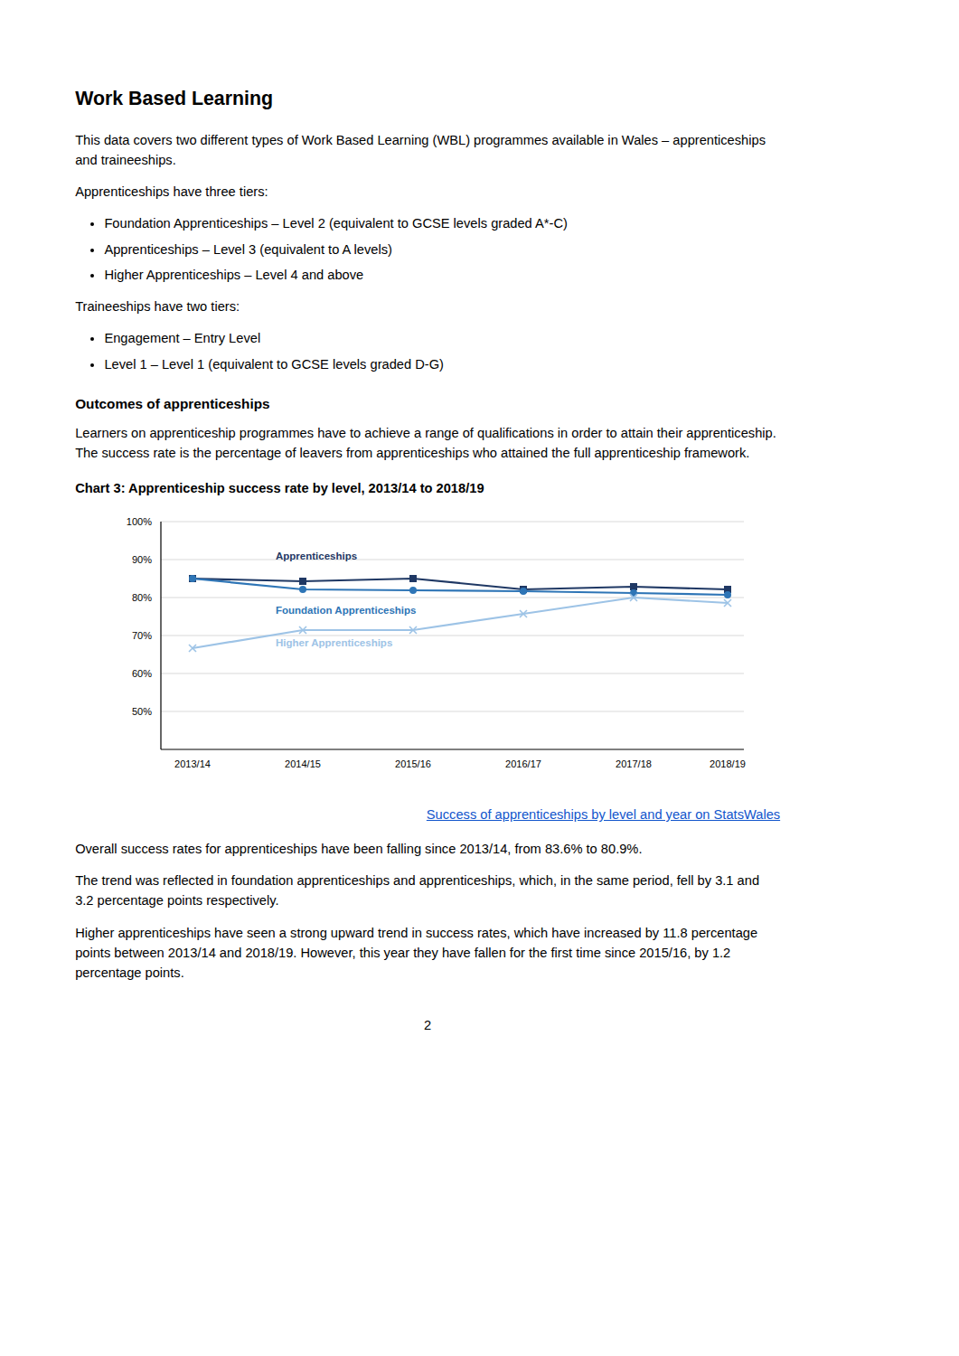Work Based Learning
This data covers two different types of Work Based Learning (WBL) programmes available in Wales – apprenticeships and traineeships.
Apprenticeships have three tiers:
Foundation Apprenticeships – Level 2 (equivalent to GCSE levels graded A*-C)
Apprenticeships – Level 3 (equivalent to A levels)
Higher Apprenticeships – Level 4 and above
Traineeships have two tiers:
Engagement – Entry Level
Level 1 – Level 1 (equivalent to GCSE levels graded D-G)
Outcomes of apprenticeships
Learners on apprenticeship programmes have to achieve a range of qualifications in order to attain their apprenticeship. The success rate is the percentage of leavers from apprenticeships who attained the full apprenticeship framework.
Chart 3: Apprenticeship success rate by level, 2013/14 to 2018/19
100% 90% 80% 70% 60% 50% 2013/14 2014/15 2015/16 2016/17 2017/18 2018/19 Apprenticeships Foundation Apprenticeships Higher Apprenticeships
Success of apprenticeships by level and year on StatsWales
Overall success rates for apprenticeships have been falling since 2013/14, from 83.6% to 80.9%.
The trend was reflected in foundation apprenticeships and apprenticeships, which, in the same period, fell by 3.1 and 3.2 percentage points respectively.
Higher apprenticeships have seen a strong upward trend in success rates, which have increased by 11.8 percentage points between 2013/14 and 2018/19. However, this year they have fallen for the first time since 2015/16, by 1.2 percentage points.
2